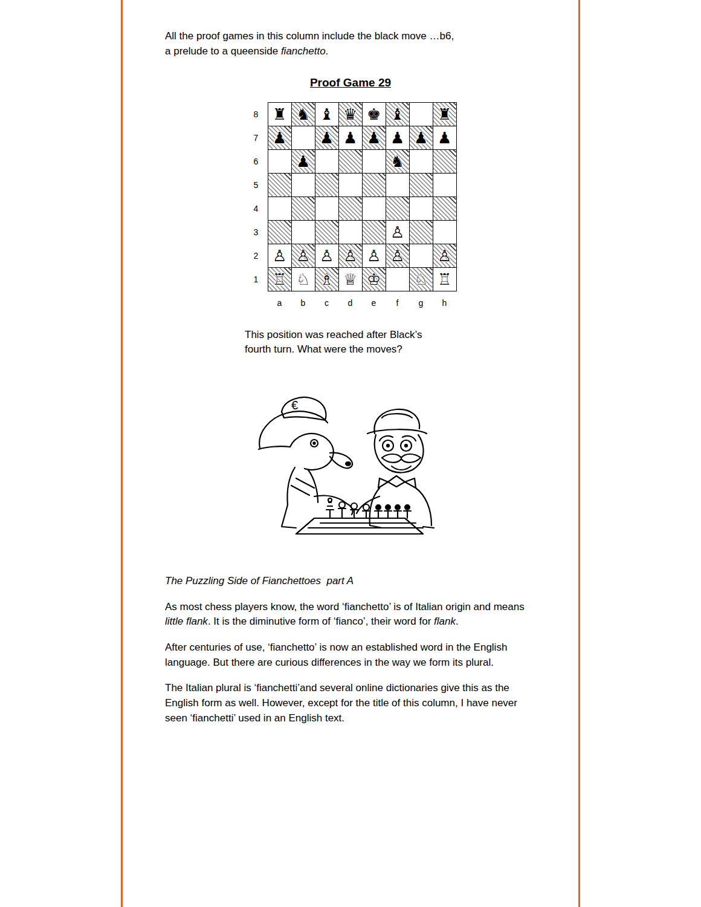All the proof games in this column include the black move …b6,
a prelude to a queenside fianchetto.
Proof Game 29
| 8 | ♜ | ♞ | ♝ | ♛ | ♚ | ♝ | | ♜ |
| 7 | ♟ | | ♟ | ♟ | ♟ | ♟ | ♟ | ♟ |
| 6 | | ♟ | | | | ♞ | | |
| 5 | | | | | | | | |
| 4 | | | | | | | | |
| 3 | | | | | | ♙ | | |
| 2 | ♙ | ♙ | ♙ | ♙ | ♙ | ♙ | | ♙ |
| 1 | ♖ | ♘ | ♗ | ♕ | ♔ | | ♘ | ♖ |
| | a | b | c | d | e | f | g | h |
This position was reached after Black’s
fourth turn. What were the moves?
€
The Puzzling Side of Fianchettoes part A
As most chess players know, the word ‘fianchetto’ is of Italian origin and means little flank. It is the diminutive form of ‘fianco’, their word for flank.
After centuries of use, ‘fianchetto’ is now an established word in the English language. But there are curious differences in the way we form its plural.
The Italian plural is ‘fianchetti’and several online dictionaries give this as the English form as well. However, except for the title of this column, I have never seen ‘fianchetti’ used in an English text.